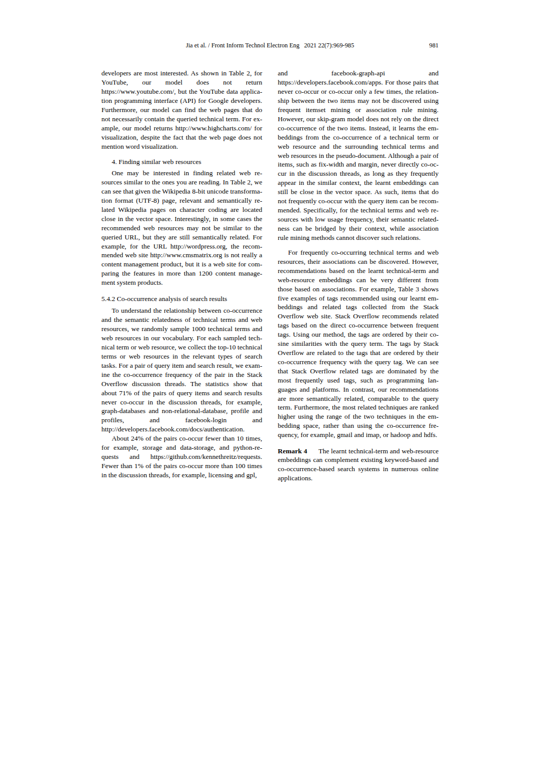Jia et al. / Front Inform Technol Electron Eng 2021 22(7):969-985
981
developers are most interested. As shown in Table 2, for YouTube, our model does not return https://www.youtube.com/, but the YouTube data application programming interface (API) for Google developers. Furthermore, our model can find the web pages that do not necessarily contain the queried technical term. For example, our model returns http://www.highcharts.com/ for visualization, despite the fact that the web page does not mention word visualization.
4. Finding similar web resources
One may be interested in finding related web resources similar to the ones you are reading. In Table 2, we can see that given the Wikipedia 8-bit unicode transformation format (UTF-8) page, relevant and semantically related Wikipedia pages on character coding are located close in the vector space. Interestingly, in some cases the recommended web resources may not be similar to the queried URL, but they are still semantically related. For example, for the URL http://wordpress.org, the recommended web site http://www.cmsmatrix.org is not really a content management product, but it is a web site for comparing the features in more than 1200 content management system products.
5.4.2 Co-occurrence analysis of search results
To understand the relationship between co-occurrence and the semantic relatedness of technical terms and web resources, we randomly sample 1000 technical terms and web resources in our vocabulary. For each sampled technical term or web resource, we collect the top-10 technical terms or web resources in the relevant types of search tasks. For a pair of query item and search result, we examine the co-occurrence frequency of the pair in the Stack Overflow discussion threads. The statistics show that about 71% of the pairs of query items and search results never co-occur in the discussion threads, for example, graph-databases and non-relational-database, profile and profiles, and facebook-login and http://developers.facebook.com/docs/authentication.
About 24% of the pairs co-occur fewer than 10 times, for example, storage and data-storage, and python-requests and https://github.com/kennethreitz/requests. Fewer than 1% of the pairs co-occur more than 100 times in the discussion threads, for example, licensing and gpl,
and facebook-graph-api and https://developers.facebook.com/apps. For those pairs that never co-occur or co-occur only a few times, the relationship between the two items may not be discovered using frequent itemset mining or association rule mining. However, our skip-gram model does not rely on the direct co-occurrence of the two items. Instead, it learns the embeddings from the co-occurrence of a technical term or web resource and the surrounding technical terms and web resources in the pseudo-document. Although a pair of items, such as fix-width and margin, never directly co-occur in the discussion threads, as long as they frequently appear in the similar context, the learnt embeddings can still be close in the vector space. As such, items that do not frequently co-occur with the query item can be recommended. Specifically, for the technical terms and web resources with low usage frequency, their semantic relatedness can be bridged by their context, while association rule mining methods cannot discover such relations.
For frequently co-occurring technical terms and web resources, their associations can be discovered. However, recommendations based on the learnt technical-term and web-resource embeddings can be very different from those based on associations. For example, Table 3 shows five examples of tags recommended using our learnt embeddings and related tags collected from the Stack Overflow web site. Stack Overflow recommends related tags based on the direct co-occurrence between frequent tags. Using our method, the tags are ordered by their cosine similarities with the query term. The tags by Stack Overflow are related to the tags that are ordered by their co-occurrence frequency with the query tag. We can see that Stack Overflow related tags are dominated by the most frequently used tags, such as programming languages and platforms. In contrast, our recommendations are more semantically related, comparable to the query term. Furthermore, the most related techniques are ranked higher using the range of the two techniques in the embedding space, rather than using the co-occurrence frequency, for example, gmail and imap, or hadoop and hdfs.
Remark 4 The learnt technical-term and web-resource embeddings can complement existing keyword-based and co-occurrence-based search systems in numerous online applications.